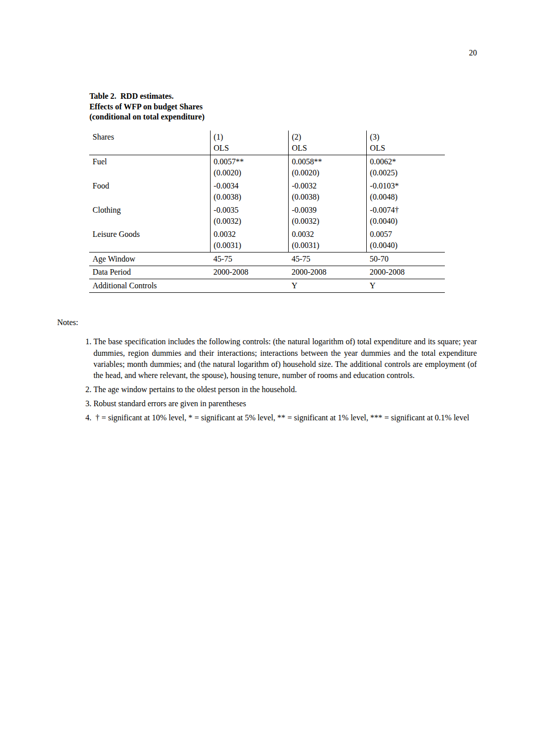20
Table 2. RDD estimates.
Effects of WFP on budget Shares
(conditional on total expenditure)
| Shares | (1) OLS | (2) OLS | (3) OLS |
| Fuel | 0.0057** (0.0020) | 0.0058** (0.0020) | 0.0062* (0.0025) |
| Food | -0.0034 (0.0038) | -0.0032 (0.0038) | -0.0103* (0.0048) |
| Clothing | -0.0035 (0.0032) | -0.0039 (0.0032) | -0.0074† (0.0040) |
| Leisure Goods | 0.0032 (0.0031) | 0.0032 (0.0031) | 0.0057 (0.0040) |
| Age Window | 45-75 | 45-75 | 50-70 |
| Data Period | 2000-2008 | 2000-2008 | 2000-2008 |
| Additional Controls | | Y | Y |
Notes:
The base specification includes the following controls: (the natural logarithm of) total expenditure and its square; year dummies, region dummies and their interactions; interactions between the year dummies and the total expenditure variables; month dummies; and (the natural logarithm of) household size. The additional controls are employment (of the head, and where relevant, the spouse), housing tenure, number of rooms and education controls.
The age window pertains to the oldest person in the household.
Robust standard errors are given in parentheses
† = significant at 10% level, * = significant at 5% level, ** = significant at 1% level, *** = significant at 0.1% level